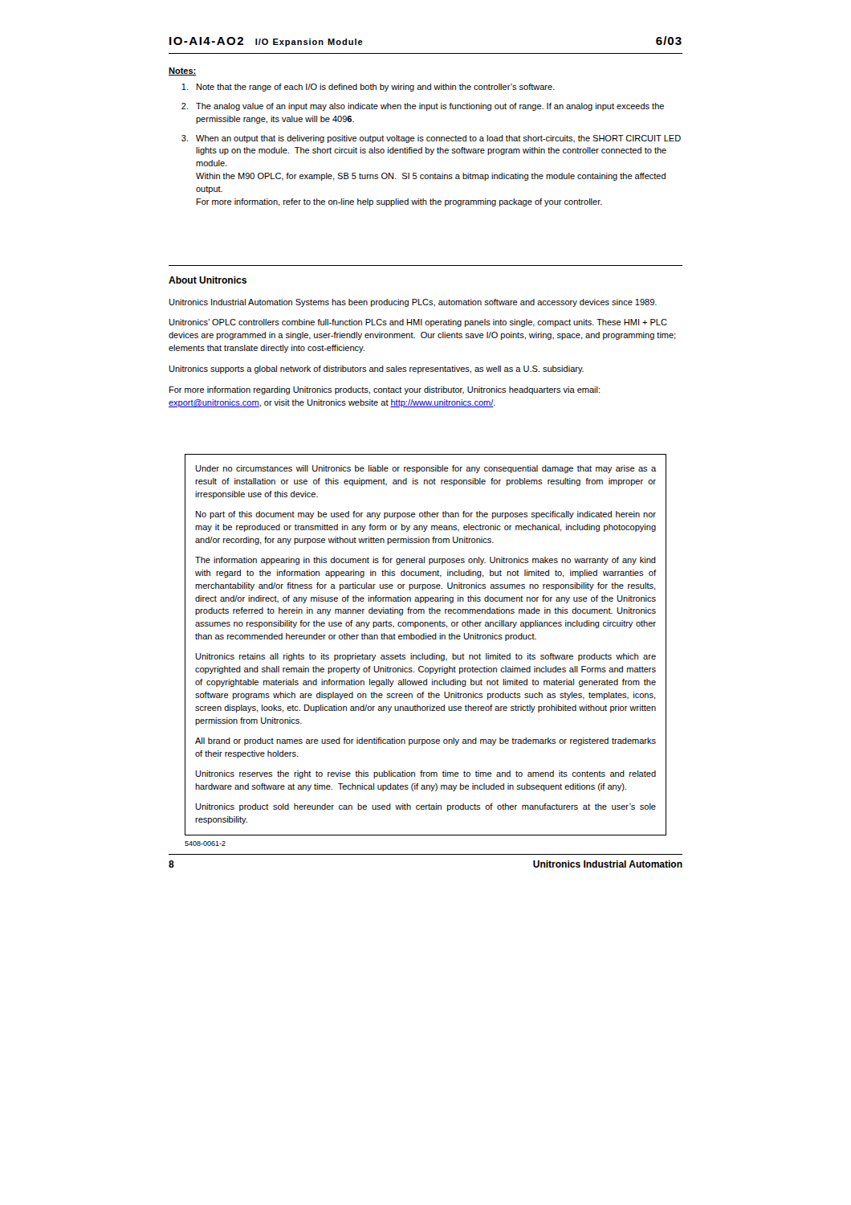IO-AI4-AO2 I/O Expansion Module
6/03
Notes:
Note that the range of each I/O is defined both by wiring and within the controller’s software.
The analog value of an input may also indicate when the input is functioning out of range. If an analog input exceeds the permissible range, its value will be 4096.
When an output that is delivering positive output voltage is connected to a load that short-circuits, the SHORT CIRCUIT LED lights up on the module. The short circuit is also identified by the software program within the controller connected to the module.
Within the M90 OPLC, for example, SB 5 turns ON. SI 5 contains a bitmap indicating the module containing the affected output.
For more information, refer to the on-line help supplied with the programming package of your controller.
About Unitronics
Unitronics Industrial Automation Systems has been producing PLCs, automation software and accessory devices since 1989.
Unitronics’ OPLC controllers combine full-function PLCs and HMI operating panels into single, compact units. These HMI + PLC devices are programmed in a single, user-friendly environment. Our clients save I/O points, wiring, space, and programming time; elements that translate directly into cost-efficiency.
Unitronics supports a global network of distributors and sales representatives, as well as a U.S. subsidiary.
For more information regarding Unitronics products, contact your distributor, Unitronics headquarters via email: export@unitronics.com, or visit the Unitronics website at http://www.unitronics.com/.
Under no circumstances will Unitronics be liable or responsible for any consequential damage that may arise as a result of installation or use of this equipment, and is not responsible for problems resulting from improper or irresponsible use of this device.
No part of this document may be used for any purpose other than for the purposes specifically indicated herein nor may it be reproduced or transmitted in any form or by any means, electronic or mechanical, including photocopying and/or recording, for any purpose without written permission from Unitronics.
The information appearing in this document is for general purposes only. Unitronics makes no warranty of any kind with regard to the information appearing in this document, including, but not limited to, implied warranties of merchantability and/or fitness for a particular use or purpose. Unitronics assumes no responsibility for the results, direct and/or indirect, of any misuse of the information appearing in this document nor for any use of the Unitronics products referred to herein in any manner deviating from the recommendations made in this document. Unitronics assumes no responsibility for the use of any parts, components, or other ancillary appliances including circuitry other than as recommended hereunder or other than that embodied in the Unitronics product.
Unitronics retains all rights to its proprietary assets including, but not limited to its software products which are copyrighted and shall remain the property of Unitronics. Copyright protection claimed includes all Forms and matters of copyrightable materials and information legally allowed including but not limited to material generated from the software programs which are displayed on the screen of the Unitronics products such as styles, templates, icons, screen displays, looks, etc. Duplication and/or any unauthorized use thereof are strictly prohibited without prior written permission from Unitronics.
All brand or product names are used for identification purpose only and may be trademarks or registered trademarks of their respective holders.
Unitronics reserves the right to revise this publication from time to time and to amend its contents and related hardware and software at any time. Technical updates (if any) may be included in subsequent editions (if any).
Unitronics product sold hereunder can be used with certain products of other manufacturers at the user’s sole responsibility.
5408-0061-2
8
Unitronics Industrial Automation